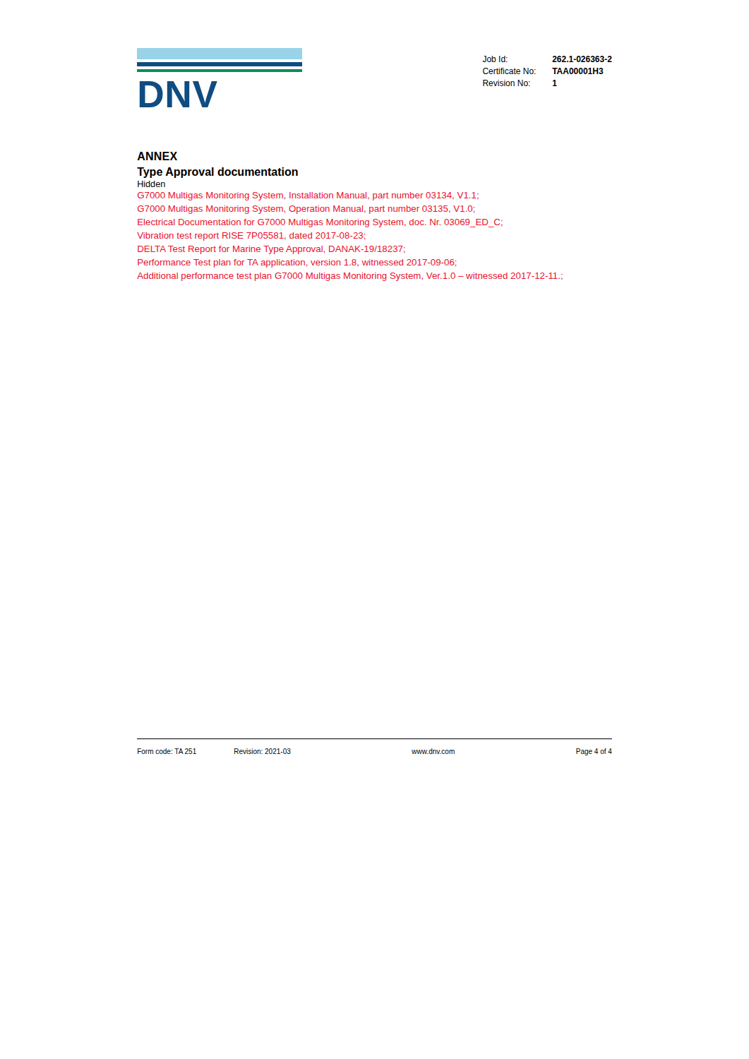DNV
| Job Id: | 262.1-026363-2 |
| Certificate No: | TAA00001H3 |
| Revision No: | 1 |
ANNEX
Type Approval documentation
Hidden
G7000 Multigas Monitoring System, Installation Manual, part number 03134, V1.1;
G7000 Multigas Monitoring System, Operation Manual, part number 03135, V1.0;
Electrical Documentation for G7000 Multigas Monitoring System, doc. Nr. 03069_ED_C;
Vibration test report RISE 7P05581, dated 2017-08-23;
DELTA Test Report for Marine Type Approval, DANAK-19/18237;
Performance Test plan for TA application, version 1.8, witnessed 2017-09-06;
Additional performance test plan G7000 Multigas Monitoring System, Ver.1.0 – witnessed 2017-12-11.;
Form code: TA 251
Revision: 2021-03
www.dnv.com
Page 4 of 4